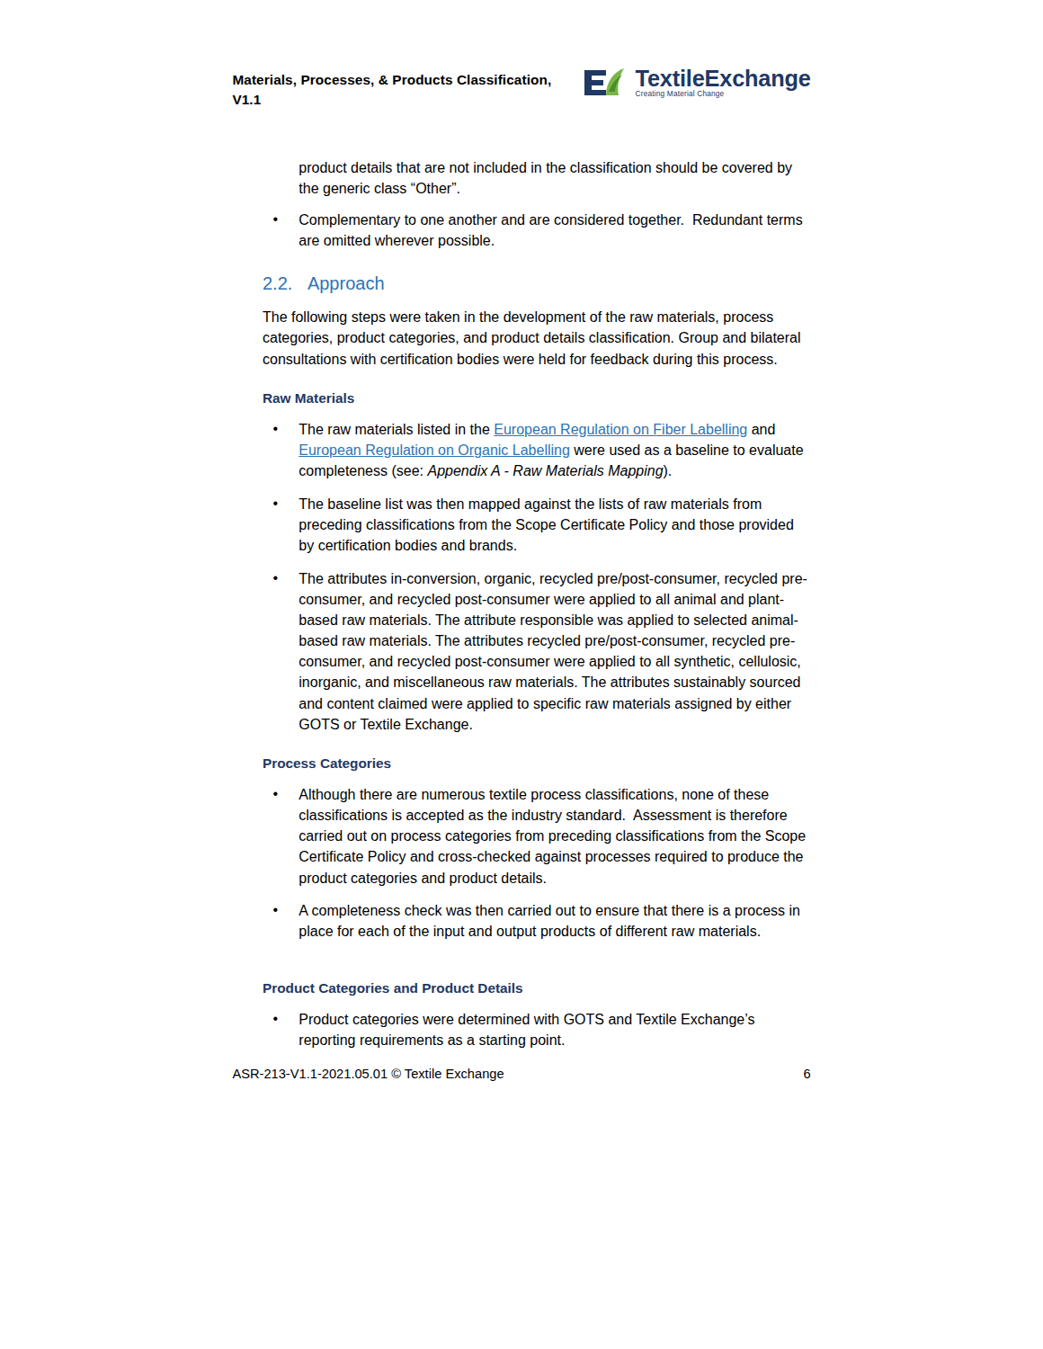Materials, Processes, & Products Classification, V1.1
TextileExchange
Creating Material Change
product details that are not included in the classification should be covered by the generic class “Other”.
Complementary to one another and are considered together. Redundant terms are omitted wherever possible.
2.2. Approach
The following steps were taken in the development of the raw materials, process categories, product categories, and product details classification. Group and bilateral consultations with certification bodies were held for feedback during this process.
Raw Materials
The raw materials listed in the European Regulation on Fiber Labelling and European Regulation on Organic Labelling were used as a baseline to evaluate completeness (see: Appendix A - Raw Materials Mapping).
The baseline list was then mapped against the lists of raw materials from preceding classifications from the Scope Certificate Policy and those provided by certification bodies and brands.
The attributes in-conversion, organic, recycled pre/post-consumer, recycled pre-consumer, and recycled post-consumer were applied to all animal and plant-based raw materials. The attribute responsible was applied to selected animal-based raw materials. The attributes recycled pre/post-consumer, recycled pre-consumer, and recycled post-consumer were applied to all synthetic, cellulosic, inorganic, and miscellaneous raw materials. The attributes sustainably sourced and content claimed were applied to specific raw materials assigned by either GOTS or Textile Exchange.
Process Categories
Although there are numerous textile process classifications, none of these classifications is accepted as the industry standard. Assessment is therefore carried out on process categories from preceding classifications from the Scope Certificate Policy and cross-checked against processes required to produce the product categories and product details.
A completeness check was then carried out to ensure that there is a process in place for each of the input and output products of different raw materials.
Product Categories and Product Details
Product categories were determined with GOTS and Textile Exchange’s reporting requirements as a starting point.
ASR-213-V1.1-2021.05.01 © Textile Exchange
6